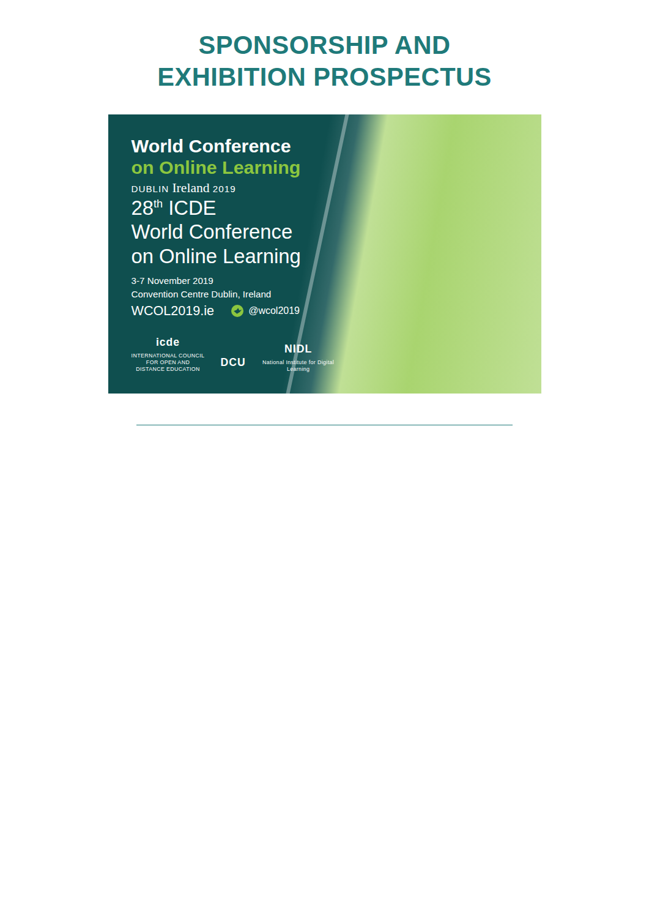Sponsorship and
Exhibition Prospectus
World Conference on Online Learning DUBLIN Ireland 2019
28th ICDE
World Conference
on Online Learning
3-7 November 2019
Convention Centre Dublin, Ireland
WCOL2019.ie @wcol2019
icde International Council for Open and Distance Education
DCU
NIDL National Institute for Digital Learning